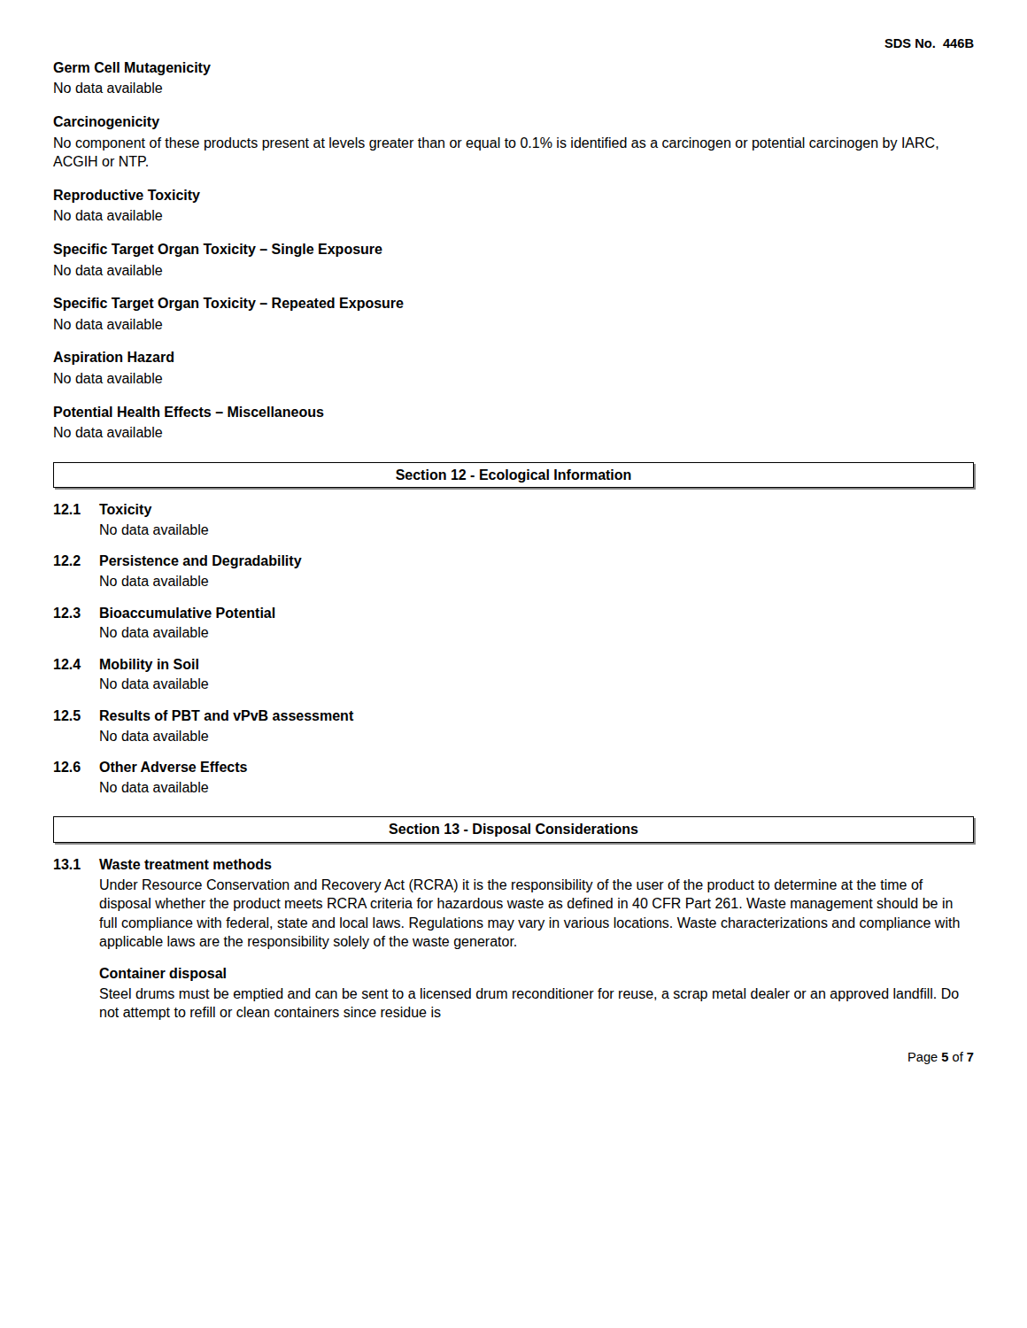SDS No. 446B
Germ Cell Mutagenicity
No data available
Carcinogenicity
No component of these products present at levels greater than or equal to 0.1% is identified as a carcinogen or potential carcinogen by IARC, ACGIH or NTP.
Reproductive Toxicity
No data available
Specific Target Organ Toxicity – Single Exposure
No data available
Specific Target Organ Toxicity – Repeated Exposure
No data available
Aspiration Hazard
No data available
Potential Health Effects – Miscellaneous
No data available
Section 12 - Ecological Information
12.1
Toxicity
No data available
12.2
Persistence and Degradability
No data available
12.3
Bioaccumulative Potential
No data available
12.4
Mobility in Soil
No data available
12.5
Results of PBT and vPvB assessment
No data available
12.6
Other Adverse Effects
No data available
Section 13 - Disposal Considerations
13.1
Waste treatment methods
Under Resource Conservation and Recovery Act (RCRA) it is the responsibility of the user of the product to determine at the time of disposal whether the product meets RCRA criteria for hazardous waste as defined in 40 CFR Part 261. Waste management should be in full compliance with federal, state and local laws. Regulations may vary in various locations. Waste characterizations and compliance with applicable laws are the responsibility solely of the waste generator.
Container disposal
Steel drums must be emptied and can be sent to a licensed drum reconditioner for reuse, a scrap metal dealer or an approved landfill. Do not attempt to refill or clean containers since residue is
Page 5 of 7